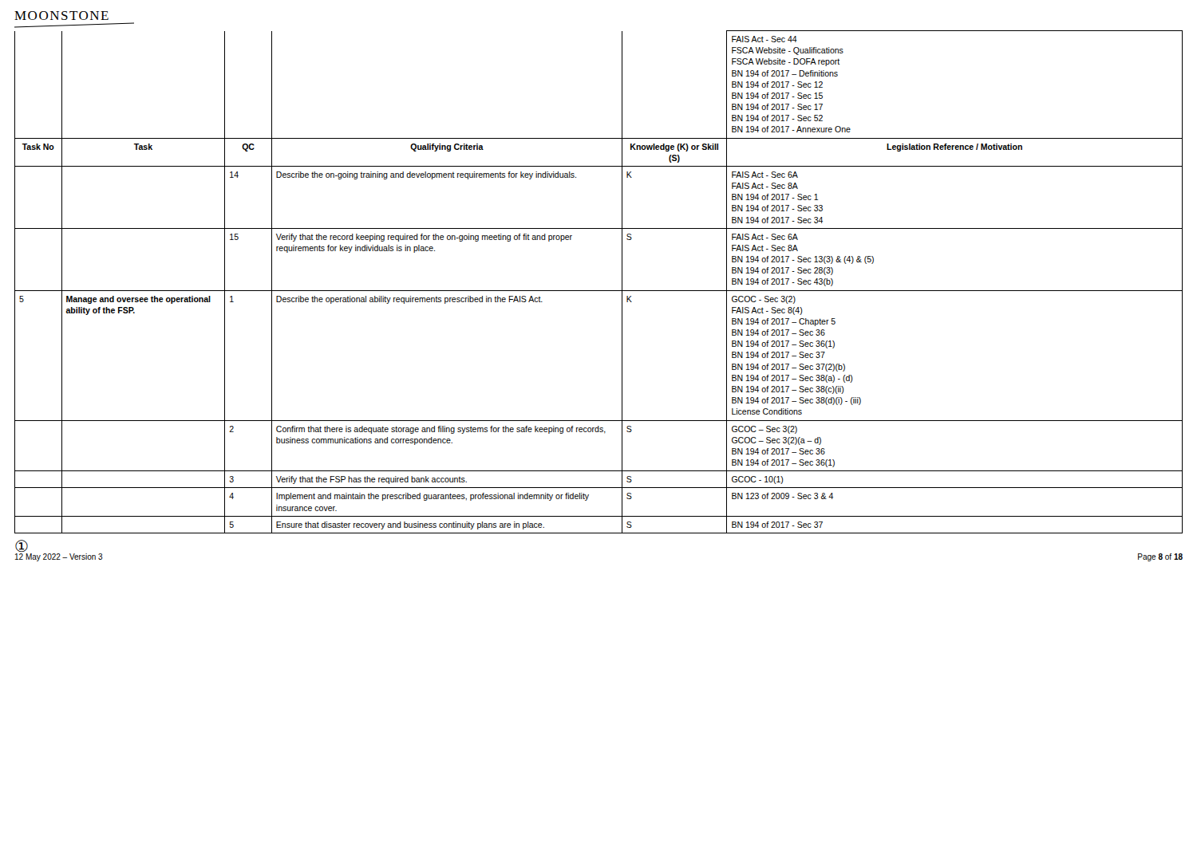MOONSTONE
| | | | | | FAIS Act - Sec 44 FSCA Website - Qualifications FSCA Website - DOFA report BN 194 of 2017 – Definitions BN 194 of 2017 - Sec 12 BN 194 of 2017 - Sec 15 BN 194 of 2017 - Sec 17 BN 194 of 2017 - Sec 52 BN 194 of 2017 - Annexure One |
| Task No | Task | QC | Qualifying Criteria | Knowledge (K) or Skill (S) | Legislation Reference / Motivation |
| | | 14 | Describe the on-going training and development requirements for key individuals. | K | FAIS Act - Sec 6A FAIS Act - Sec 8A BN 194 of 2017 - Sec 1 BN 194 of 2017 - Sec 33 BN 194 of 2017 - Sec 34 |
| | | 15 | Verify that the record keeping required for the on-going meeting of fit and proper requirements for key individuals is in place. | S | FAIS Act - Sec 6A FAIS Act - Sec 8A BN 194 of 2017 - Sec 13(3) & (4) & (5) BN 194 of 2017 - Sec 28(3) BN 194 of 2017 - Sec 43(b) |
| 5 | Manage and oversee the operational ability of the FSP. | 1 | Describe the operational ability requirements prescribed in the FAIS Act. | K | GCOC - Sec 3(2) FAIS Act - Sec 8(4) BN 194 of 2017 – Chapter 5 BN 194 of 2017 – Sec 36 BN 194 of 2017 – Sec 36(1) BN 194 of 2017 – Sec 37 BN 194 of 2017 – Sec 37(2)(b) BN 194 of 2017 – Sec 38(a) - (d) BN 194 of 2017 – Sec 38(c)(ii) BN 194 of 2017 – Sec 38(d)(i) - (iii) License Conditions |
| | | 2 | Confirm that there is adequate storage and filing systems for the safe keeping of records, business communications and correspondence. | S | GCOC – Sec 3(2) GCOC – Sec 3(2)(a – d) BN 194 of 2017 – Sec 36 BN 194 of 2017 – Sec 36(1) |
| | | 3 | Verify that the FSP has the required bank accounts. | S | GCOC - 10(1) |
| | | 4 | Implement and maintain the prescribed guarantees, professional indemnity or fidelity insurance cover. | S | BN 123 of 2009 - Sec 3 & 4 |
| | | 5 | Ensure that disaster recovery and business continuity plans are in place. | S | BN 194 of 2017 - Sec 37 |
①
12 May 2022 – Version 3
Page 8 of 18